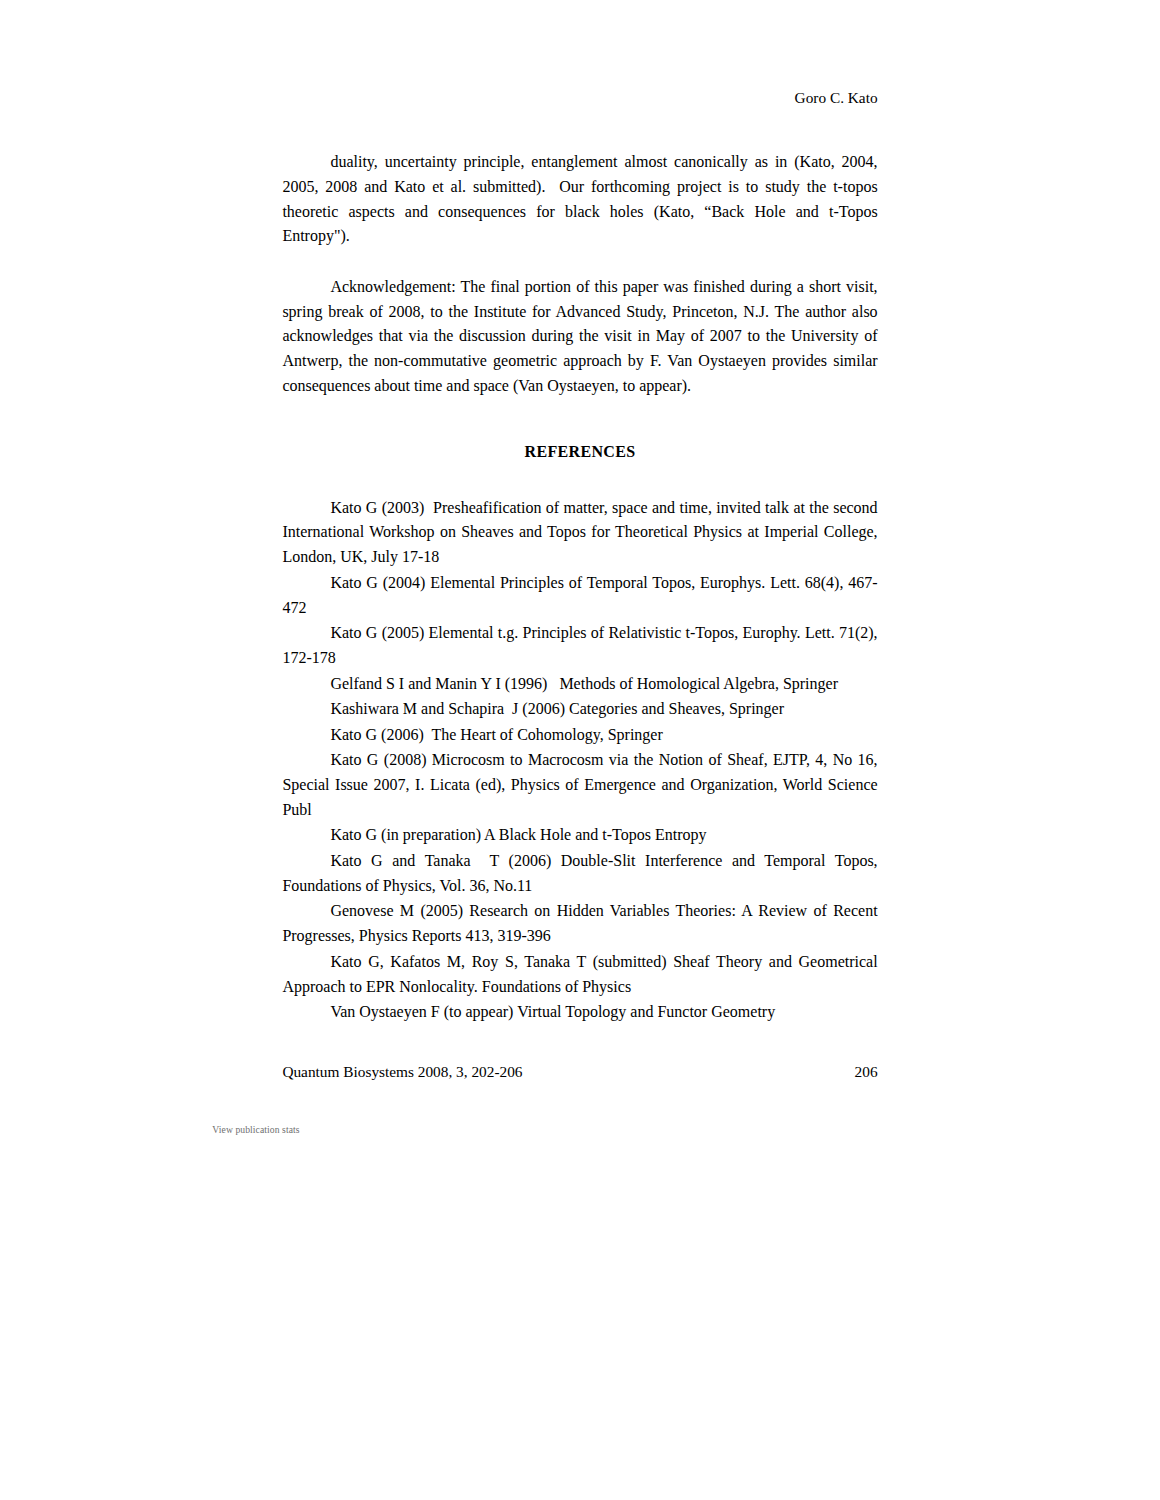Goro C. Kato
duality, uncertainty principle, entanglement almost canonically as in (Kato, 2004, 2005, 2008 and Kato et al. submitted). Our forthcoming project is to study the t-topos theoretic aspects and consequences for black holes (Kato, “Back Hole and t-Topos Entropy").
Acknowledgement: The final portion of this paper was finished during a short visit, spring break of 2008, to the Institute for Advanced Study, Princeton, N.J. The author also acknowledges that via the discussion during the visit in May of 2007 to the University of Antwerp, the non-commutative geometric approach by F. Van Oystaeyen provides similar consequences about time and space (Van Oystaeyen, to appear).
REFERENCES
Kato G (2003) Presheafification of matter, space and time, invited talk at the second International Workshop on Sheaves and Topos for Theoretical Physics at Imperial College, London, UK, July 17-18
Kato G (2004) Elemental Principles of Temporal Topos, Europhys. Lett. 68(4), 467-472
Kato G (2005) Elemental t.g. Principles of Relativistic t-Topos, Europhy. Lett. 71(2), 172-178
Gelfand S I and Manin Y I (1996) Methods of Homological Algebra, Springer
Kashiwara M and Schapira J (2006) Categories and Sheaves, Springer
Kato G (2006) The Heart of Cohomology, Springer
Kato G (2008) Microcosm to Macrocosm via the Notion of Sheaf, EJTP, 4, No 16, Special Issue 2007, I. Licata (ed), Physics of Emergence and Organization, World Science Publ
Kato G (in preparation) A Black Hole and t-Topos Entropy
Kato G and Tanaka T (2006) Double-Slit Interference and Temporal Topos, Foundations of Physics, Vol. 36, No.11
Genovese M (2005) Research on Hidden Variables Theories: A Review of Recent Progresses, Physics Reports 413, 319-396
Kato G, Kafatos M, Roy S, Tanaka T (submitted) Sheaf Theory and Geometrical Approach to EPR Nonlocality. Foundations of Physics
Van Oystaeyen F (to appear) Virtual Topology and Functor Geometry
Quantum Biosystems 2008, 3, 202-206 206
View publication stats